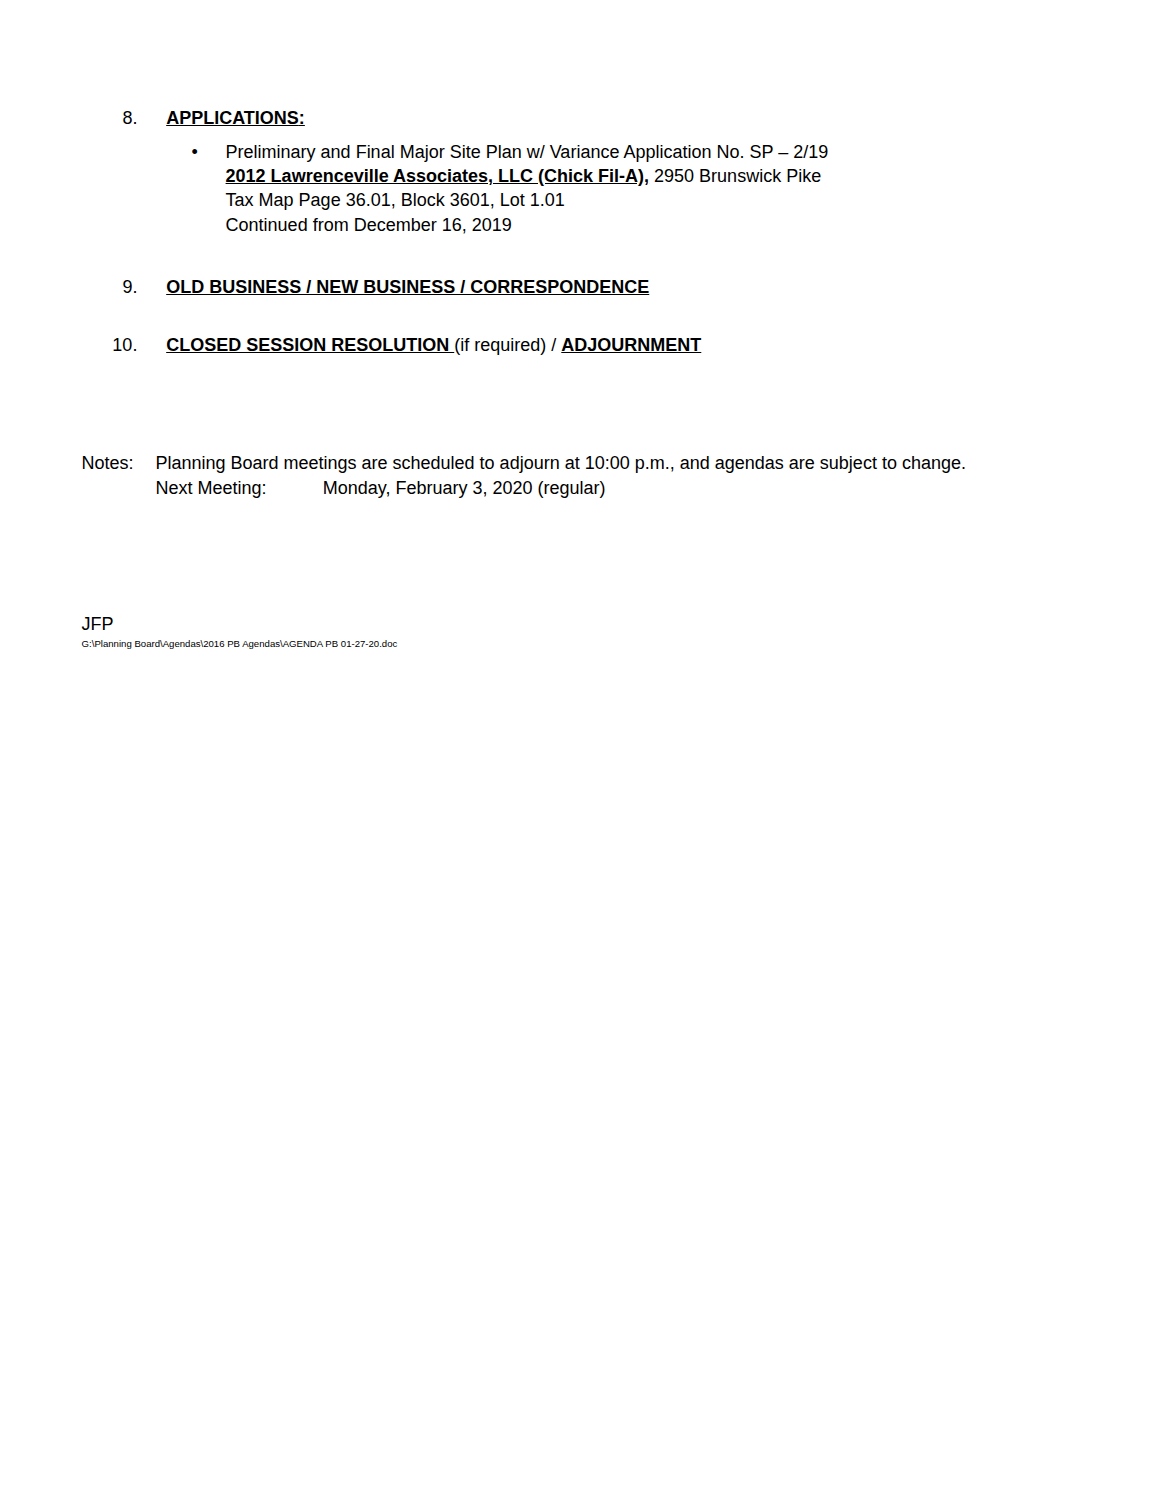8.
APPLICATIONS:
•
Preliminary and Final Major Site Plan w/ Variance Application No. SP – 2/19
2012 Lawrenceville Associates, LLC (Chick Fil-A), 2950 Brunswick Pike
Tax Map Page 36.01, Block 3601, Lot 1.01
Continued from December 16, 2019
9.
OLD BUSINESS / NEW BUSINESS / CORRESPONDENCE
10.
CLOSED SESSION RESOLUTION (if required) / ADJOURNMENT
Notes:
Planning Board meetings are scheduled to adjourn at 10:00 p.m., and agendas are subject to change.
Next Meeting:
Monday, February 3, 2020 (regular)
JFP
G:\Planning Board\Agendas\2016 PB Agendas\AGENDA PB 01-27-20.doc